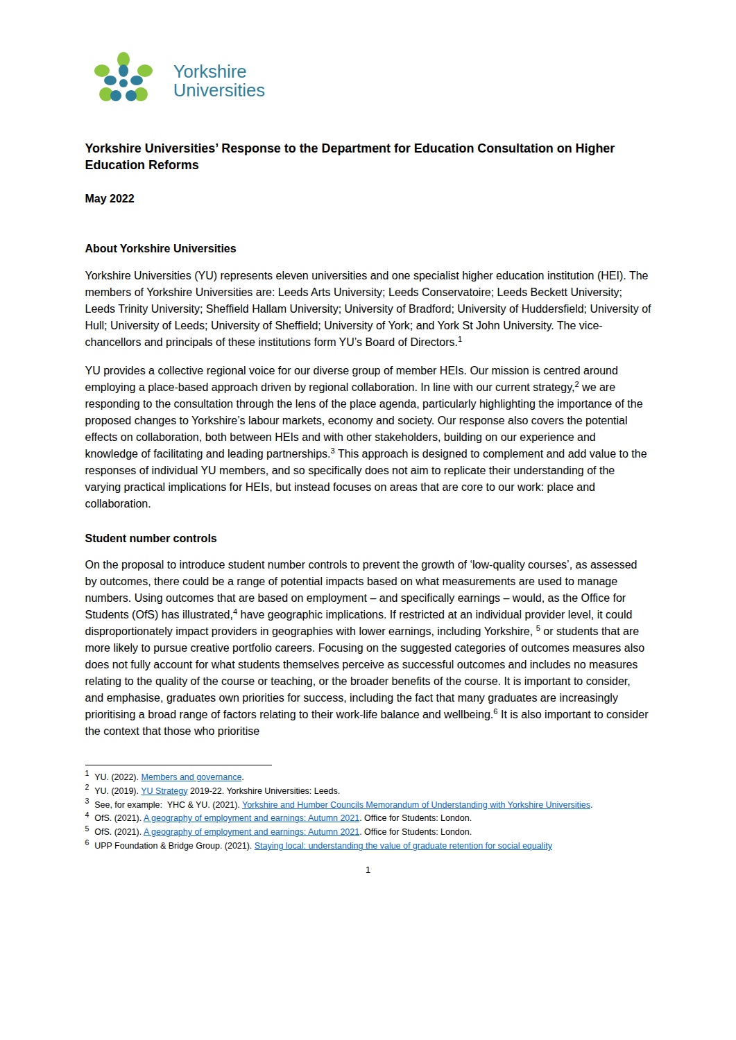Yorkshire
Universities
Yorkshire Universities’ Response to the Department for Education Consultation on Higher Education Reforms
May 2022
About Yorkshire Universities
Yorkshire Universities (YU) represents eleven universities and one specialist higher education institution (HEI). The members of Yorkshire Universities are: Leeds Arts University; Leeds Conservatoire; Leeds Beckett University; Leeds Trinity University; Sheffield Hallam University; University of Bradford; University of Huddersfield; University of Hull; University of Leeds; University of Sheffield; University of York; and York St John University. The vice-chancellors and principals of these institutions form YU’s Board of Directors.1
YU provides a collective regional voice for our diverse group of member HEIs. Our mission is centred around employing a place-based approach driven by regional collaboration. In line with our current strategy,2 we are responding to the consultation through the lens of the place agenda, particularly highlighting the importance of the proposed changes to Yorkshire’s labour markets, economy and society. Our response also covers the potential effects on collaboration, both between HEIs and with other stakeholders, building on our experience and knowledge of facilitating and leading partnerships.3 This approach is designed to complement and add value to the responses of individual YU members, and so specifically does not aim to replicate their understanding of the varying practical implications for HEIs, but instead focuses on areas that are core to our work: place and collaboration.
Student number controls
On the proposal to introduce student number controls to prevent the growth of ‘low-quality courses’, as assessed by outcomes, there could be a range of potential impacts based on what measurements are used to manage numbers. Using outcomes that are based on employment – and specifically earnings – would, as the Office for Students (OfS) has illustrated,4 have geographic implications. If restricted at an individual provider level, it could disproportionately impact providers in geographies with lower earnings, including Yorkshire, 5 or students that are more likely to pursue creative portfolio careers. Focusing on the suggested categories of outcomes measures also does not fully account for what students themselves perceive as successful outcomes and includes no measures relating to the quality of the course or teaching, or the broader benefits of the course. It is important to consider, and emphasise, graduates own priorities for success, including the fact that many graduates are increasingly prioritising a broad range of factors relating to their work-life balance and wellbeing.6 It is also important to consider the context that those who prioritise
YU. (2022). Members and governance.
YU. (2019). YU Strategy 2019-22. Yorkshire Universities: Leeds.
See, for example: YHC & YU. (2021). Yorkshire and Humber Councils Memorandum of Understanding with Yorkshire Universities.
OfS. (2021). A geography of employment and earnings: Autumn 2021. Office for Students: London.
OfS. (2021). A geography of employment and earnings: Autumn 2021. Office for Students: London.
UPP Foundation & Bridge Group. (2021). Staying local: understanding the value of graduate retention for social equality
1